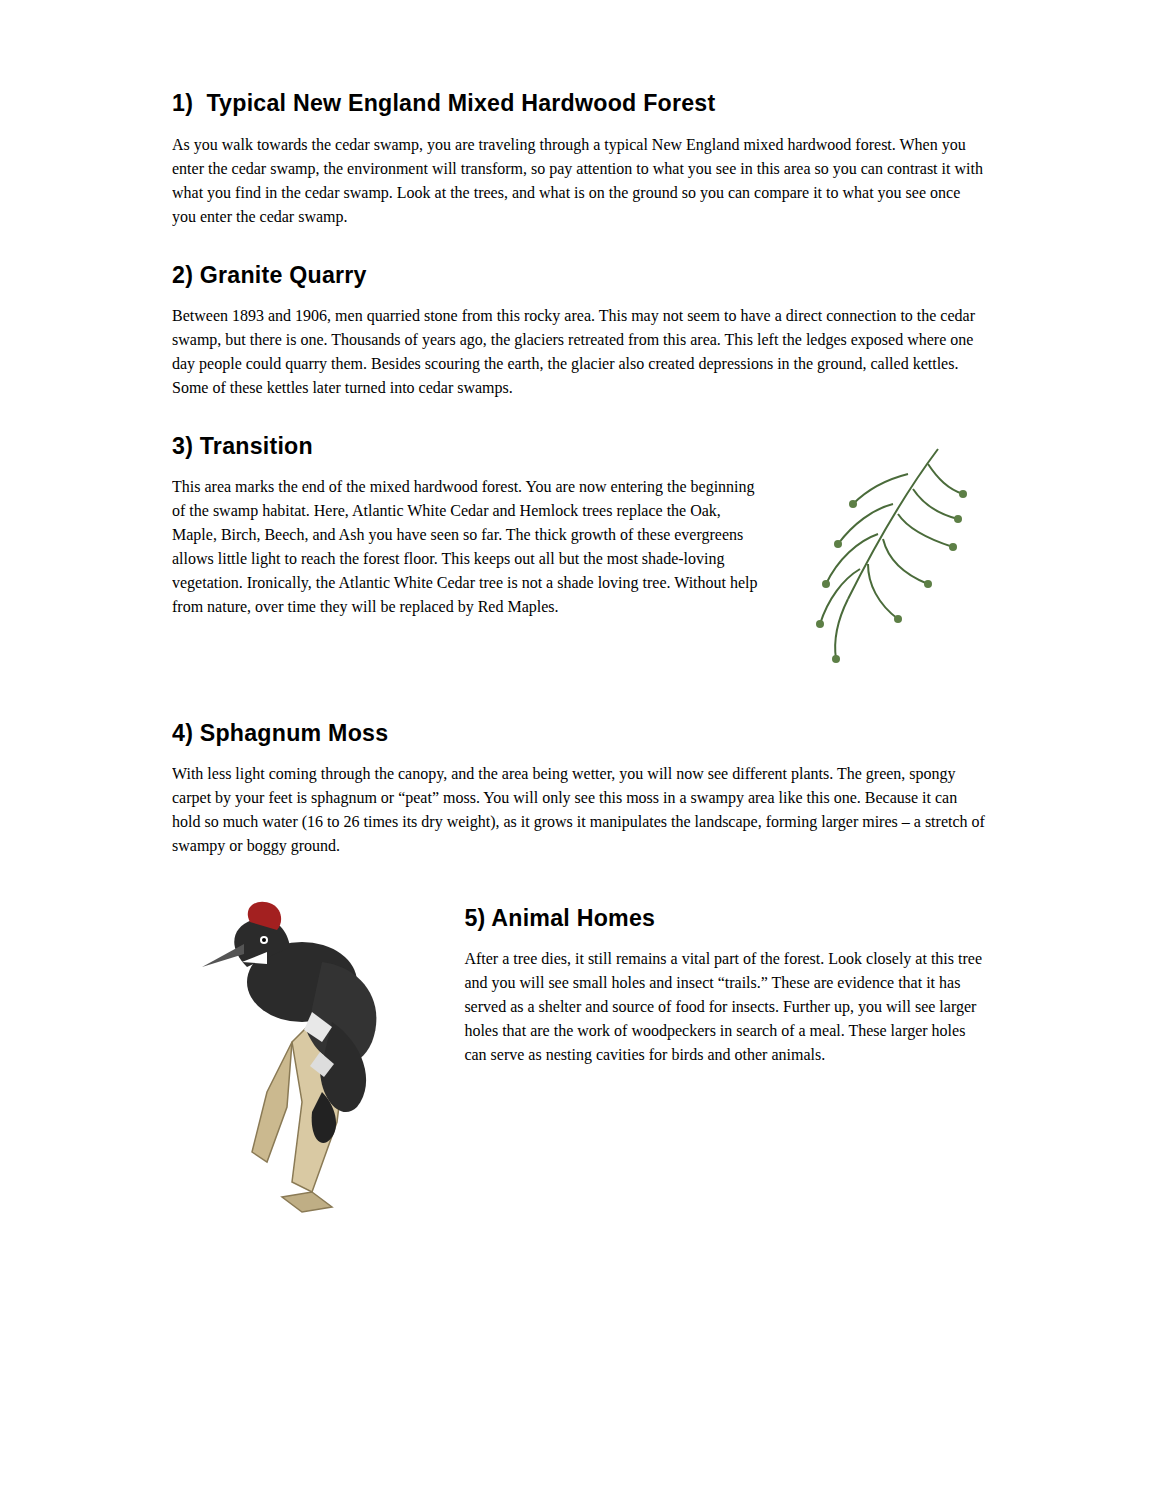1) Typical New England Mixed Hardwood Forest
As you walk towards the cedar swamp, you are traveling through a typical New England mixed hardwood forest. When you enter the cedar swamp, the environment will transform, so pay attention to what you see in this area so you can contrast it with what you find in the cedar swamp. Look at the trees, and what is on the ground so you can compare it to what you see once you enter the cedar swamp.
2) Granite Quarry
Between 1893 and 1906, men quarried stone from this rocky area. This may not seem to have a direct connection to the cedar swamp, but there is one. Thousands of years ago, the glaciers retreated from this area. This left the ledges exposed where one day people could quarry them. Besides scouring the earth, the glacier also created depressions in the ground, called kettles. Some of these kettles later turned into cedar swamps.
3) Transition
This area marks the end of the mixed hardwood forest. You are now entering the beginning of the swamp habitat. Here, Atlantic White Cedar and Hemlock trees replace the Oak, Maple, Birch, Beech, and Ash you have seen so far. The thick growth of these evergreens allows little light to reach the forest floor. This keeps out all but the most shade-loving vegetation. Ironically, the Atlantic White Cedar tree is not a shade loving tree. Without help from nature, over time they will be replaced by Red Maples.
4) Sphagnum Moss
With less light coming through the canopy, and the area being wetter, you will now see different plants. The green, spongy carpet by your feet is sphagnum or “peat” moss. You will only see this moss in a swampy area like this one. Because it can hold so much water (16 to 26 times its dry weight), as it grows it manipulates the landscape, forming larger mires – a stretch of swampy or boggy ground.
5) Animal Homes
After a tree dies, it still remains a vital part of the forest. Look closely at this tree and you will see small holes and insect “trails.” These are evidence that it has served as a shelter and source of food for insects. Further up, you will see larger holes that are the work of woodpeckers in search of a meal. These larger holes can serve as nesting cavities for birds and other animals.